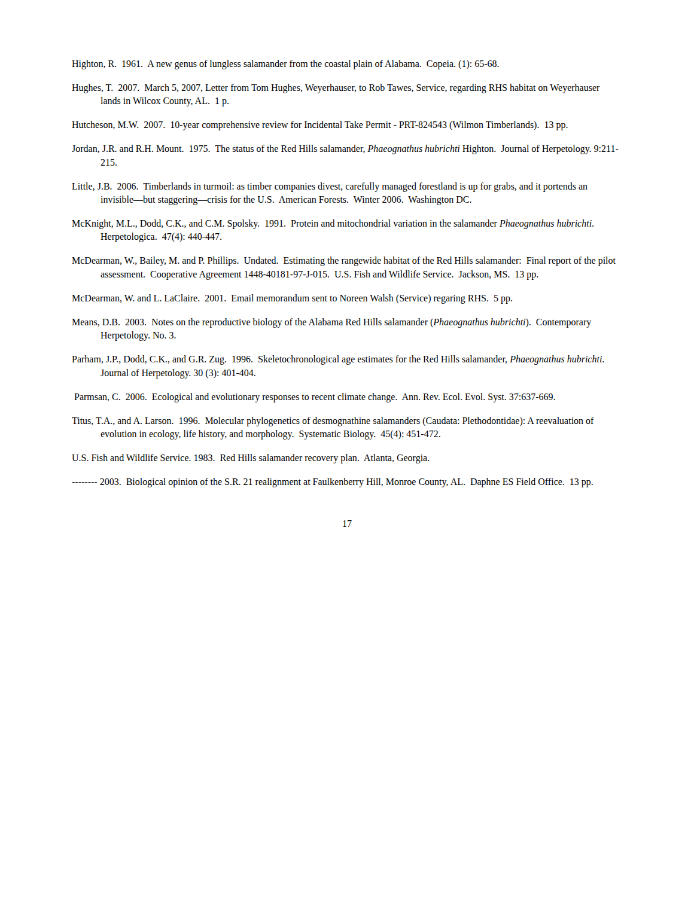Highton, R. 1961. A new genus of lungless salamander from the coastal plain of Alabama. Copeia. (1): 65-68.
Hughes, T. 2007. March 5, 2007, Letter from Tom Hughes, Weyerhauser, to Rob Tawes, Service, regarding RHS habitat on Weyerhauser lands in Wilcox County, AL. 1 p.
Hutcheson, M.W. 2007. 10-year comprehensive review for Incidental Take Permit - PRT-824543 (Wilmon Timberlands). 13 pp.
Jordan, J.R. and R.H. Mount. 1975. The status of the Red Hills salamander, Phaeognathus hubrichti Highton. Journal of Herpetology. 9:211-215.
Little, J.B. 2006. Timberlands in turmoil: as timber companies divest, carefully managed forestland is up for grabs, and it portends an invisible—but staggering—crisis for the U.S. American Forests. Winter 2006. Washington DC.
McKnight, M.L., Dodd, C.K., and C.M. Spolsky. 1991. Protein and mitochondrial variation in the salamander Phaeognathus hubrichti. Herpetologica. 47(4): 440-447.
McDearman, W., Bailey, M. and P. Phillips. Undated. Estimating the rangewide habitat of the Red Hills salamander: Final report of the pilot assessment. Cooperative Agreement 1448-40181-97-J-015. U.S. Fish and Wildlife Service. Jackson, MS. 13 pp.
McDearman, W. and L. LaClaire. 2001. Email memorandum sent to Noreen Walsh (Service) regaring RHS. 5 pp.
Means, D.B. 2003. Notes on the reproductive biology of the Alabama Red Hills salamander (Phaeognathus hubrichti). Contemporary Herpetology. No. 3.
Parham, J.P., Dodd, C.K., and G.R. Zug. 1996. Skeletochronological age estimates for the Red Hills salamander, Phaeognathus hubrichti. Journal of Herpetology. 30 (3): 401-404.
Parmsan, C. 2006. Ecological and evolutionary responses to recent climate change. Ann. Rev. Ecol. Evol. Syst. 37:637-669.
Titus, T.A., and A. Larson. 1996. Molecular phylogenetics of desmognathine salamanders (Caudata: Plethodontidae): A reevaluation of evolution in ecology, life history, and morphology. Systematic Biology. 45(4): 451-472.
U.S. Fish and Wildlife Service. 1983. Red Hills salamander recovery plan. Atlanta, Georgia.
-------- 2003. Biological opinion of the S.R. 21 realignment at Faulkenberry Hill, Monroe County, AL. Daphne ES Field Office. 13 pp.
17